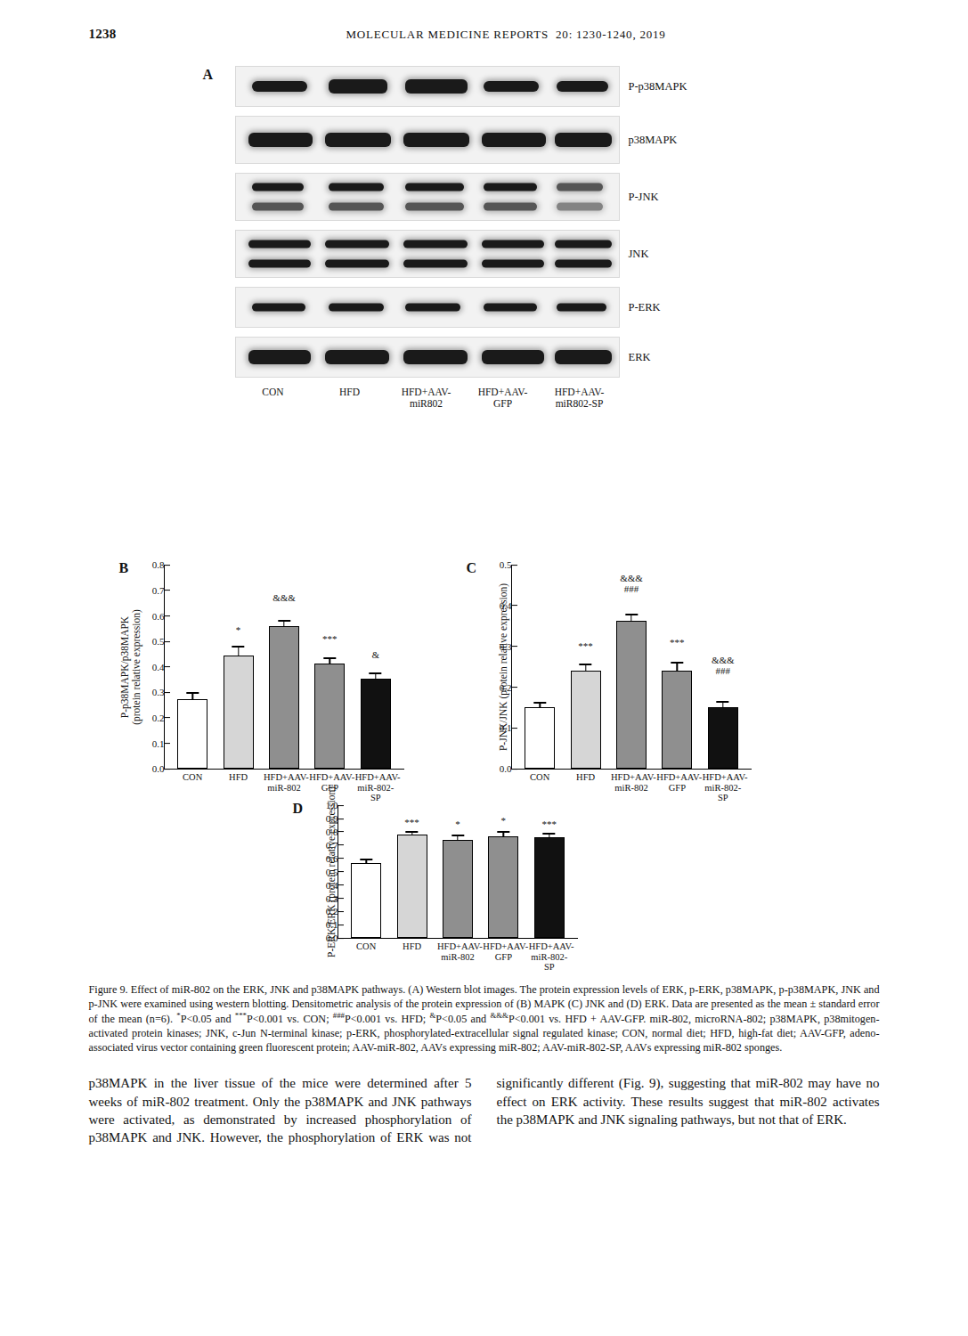1238
Molecular Medicine Reports 20: 1230-1240, 2019
A
P-p38MAPK
p38MAPK
P-JNK
JNK
P-ERK
ERK
CON HFD HFD+AAV-
miR802 HFD+AAV-
GFP HFD+AAV-
miR802-SP
B
P-p38MAPK/p38MAPK
(protein relative expression)
0.8
0.7
0.6
0.5
0.4
0.3
0.2
0.1
0.0
*
&&&
***
&
CON HFD HFD+AAV-
miR-802 HFD+AAV-
GFP HFD+AAV-
miR-802-SP
C
P-JNK/JNK (protein relative expression)
0.5
0.4
0.3
0.2
0.1
0.0
***
&&&
###
***
&&&
###
CON HFD HFD+AAV-
miR-802 HFD+AAV-
GFP HFD+AAV-
miR-802-SP
D
P-ERK/ERK (protein relative expression)
1.0
0.9
0.8
0.7
0.6
0.5
0.4
0.3
0.2
0.1
0.0
***
*
*
***
CON HFD HFD+AAV-
miR-802 HFD+AAV-
GFP HFD+AAV-
miR-802-SP
Figure 9. Effect of miR-802 on the ERK, JNK and p38MAPK pathways. (A) Western blot images. The protein expression levels of ERK, p-ERK, p38MAPK, p-p38MAPK, JNK and p-JNK were examined using western blotting. Densitometric analysis of the protein expression of (B) MAPK (C) JNK and (D) ERK. Data are presented as the mean ± standard error of the mean (n=6). *P<0.05 and ***P<0.001 vs. CON; ###P<0.001 vs. HFD; &P<0.05 and &&&P<0.001 vs. HFD + AAV-GFP. miR-802, microRNA-802; p38MAPK, p38mitogen-activated protein kinases; JNK, c-Jun N-terminal kinase; p-ERK, phosphorylated-extracellular signal regulated kinase; CON, normal diet; HFD, high-fat diet; AAV-GFP, adeno-associated virus vector containing green fluorescent protein; AAV-miR-802, AAVs expressing miR-802; AAV-miR-802-SP, AAVs expressing miR-802 sponges.
p38MAPK in the liver tissue of the mice were determined after 5 weeks of miR-802 treatment. Only the p38MAPK and JNK pathways were activated, as demonstrated by increased phosphorylation of p38MAPK and JNK. However, the phosphorylation of ERK was not significantly different (Fig. 9), suggesting that miR-802 may have no effect on ERK activity. These results suggest that miR-802 activates the p38MAPK and JNK signaling pathways, but not that of ERK.